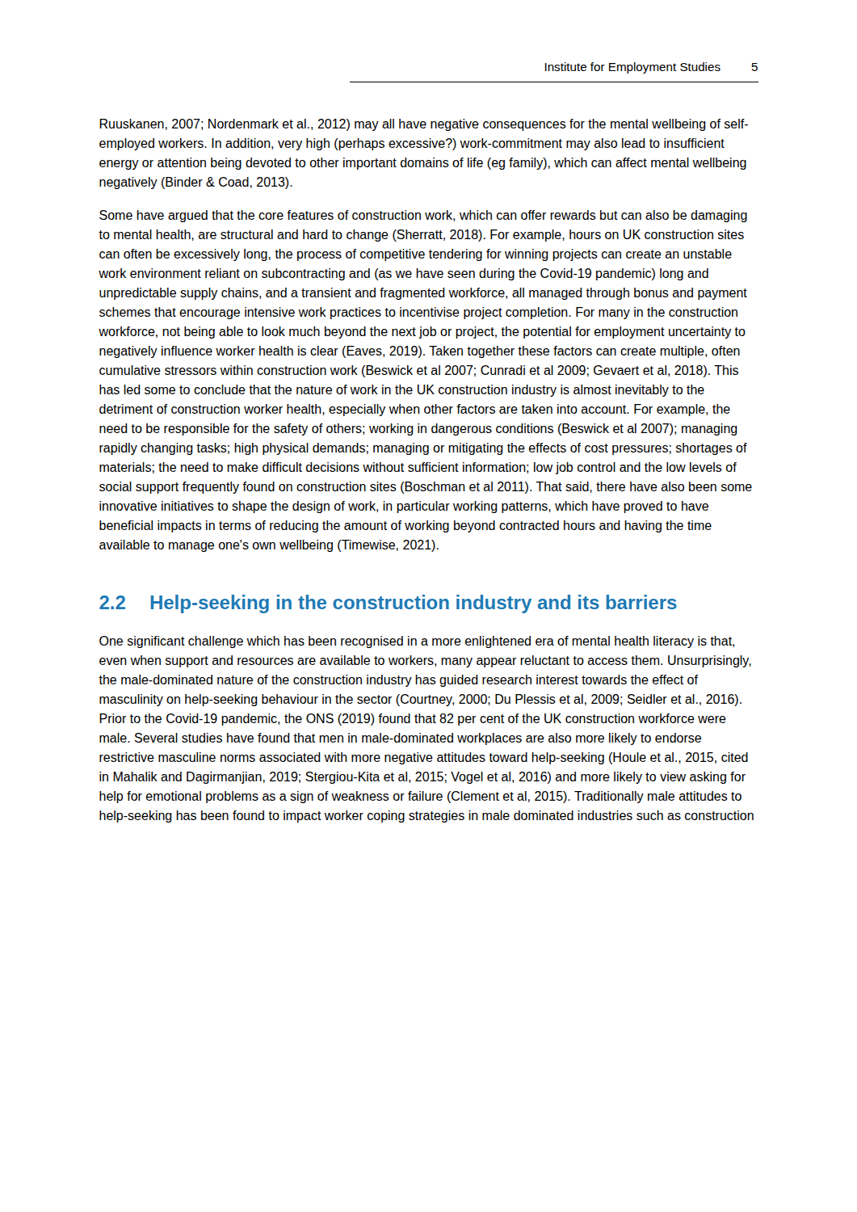Institute for Employment Studies5
Ruuskanen, 2007; Nordenmark et al., 2012) may all have negative consequences for the mental wellbeing of self-employed workers. In addition, very high (perhaps excessive?) work-commitment may also lead to insufficient energy or attention being devoted to other important domains of life (eg family), which can affect mental wellbeing negatively (Binder & Coad, 2013).
Some have argued that the core features of construction work, which can offer rewards but can also be damaging to mental health, are structural and hard to change (Sherratt, 2018). For example, hours on UK construction sites can often be excessively long, the process of competitive tendering for winning projects can create an unstable work environment reliant on subcontracting and (as we have seen during the Covid-19 pandemic) long and unpredictable supply chains, and a transient and fragmented workforce, all managed through bonus and payment schemes that encourage intensive work practices to incentivise project completion. For many in the construction workforce, not being able to look much beyond the next job or project, the potential for employment uncertainty to negatively influence worker health is clear (Eaves, 2019). Taken together these factors can create multiple, often cumulative stressors within construction work (Beswick et al 2007; Cunradi et al 2009; Gevaert et al, 2018). This has led some to conclude that the nature of work in the UK construction industry is almost inevitably to the detriment of construction worker health, especially when other factors are taken into account. For example, the need to be responsible for the safety of others; working in dangerous conditions (Beswick et al 2007); managing rapidly changing tasks; high physical demands; managing or mitigating the effects of cost pressures; shortages of materials; the need to make difficult decisions without sufficient information; low job control and the low levels of social support frequently found on construction sites (Boschman et al 2011). That said, there have also been some innovative initiatives to shape the design of work, in particular working patterns, which have proved to have beneficial impacts in terms of reducing the amount of working beyond contracted hours and having the time available to manage one's own wellbeing (Timewise, 2021).
2.2 Help-seeking in the construction industry and its barriers
One significant challenge which has been recognised in a more enlightened era of mental health literacy is that, even when support and resources are available to workers, many appear reluctant to access them. Unsurprisingly, the male-dominated nature of the construction industry has guided research interest towards the effect of masculinity on help-seeking behaviour in the sector (Courtney, 2000; Du Plessis et al, 2009; Seidler et al., 2016). Prior to the Covid-19 pandemic, the ONS (2019) found that 82 per cent of the UK construction workforce were male. Several studies have found that men in male-dominated workplaces are also more likely to endorse restrictive masculine norms associated with more negative attitudes toward help-seeking (Houle et al., 2015, cited in Mahalik and Dagirmanjian, 2019; Stergiou-Kita et al, 2015; Vogel et al, 2016) and more likely to view asking for help for emotional problems as a sign of weakness or failure (Clement et al, 2015). Traditionally male attitudes to help-seeking has been found to impact worker coping strategies in male dominated industries such as construction